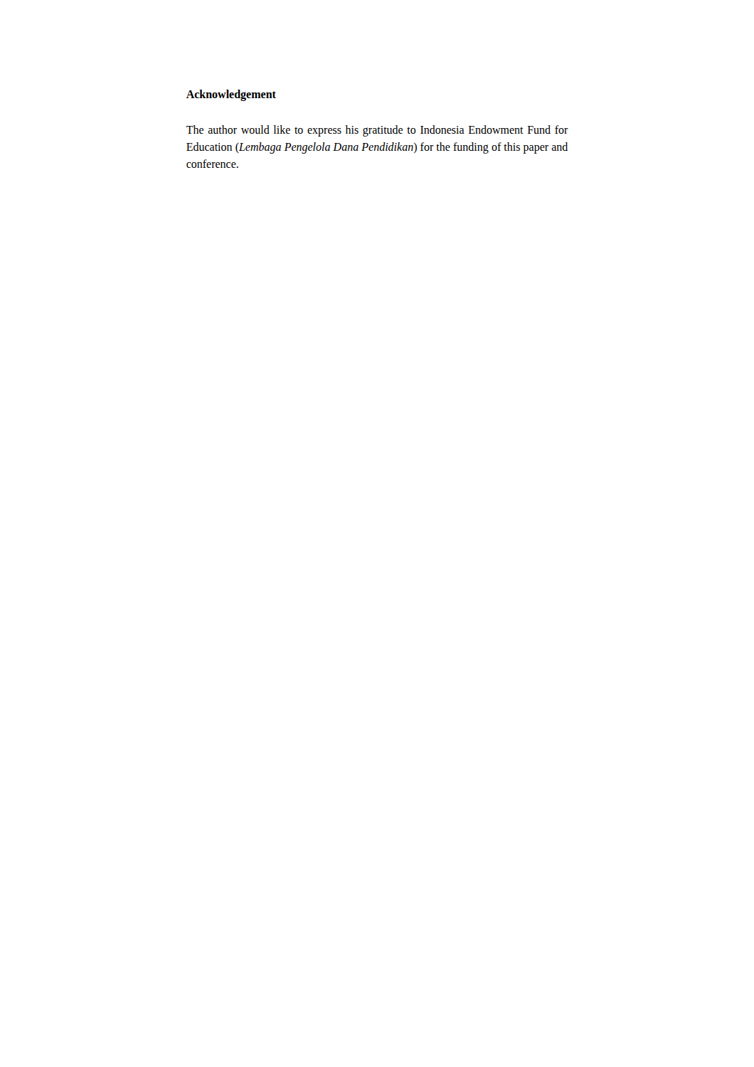Acknowledgement
The author would like to express his gratitude to Indonesia Endowment Fund for Education (Lembaga Pengelola Dana Pendidikan) for the funding of this paper and conference.